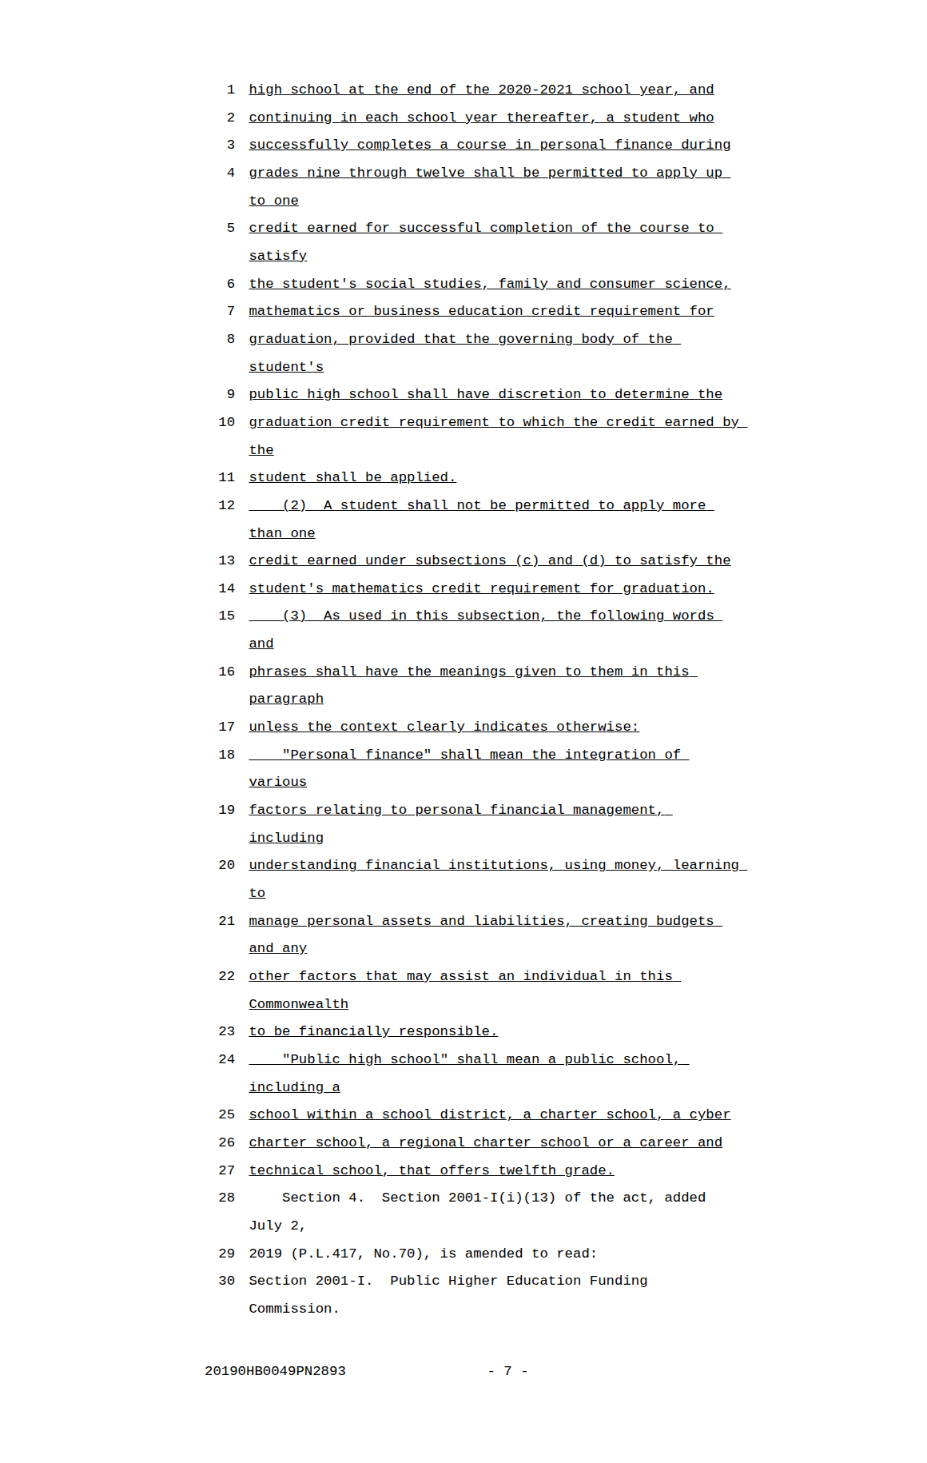high school at the end of the 2020-2021 school year, and
continuing in each school year thereafter, a student who
successfully completes a course in personal finance during
grades nine through twelve shall be permitted to apply up to one
credit earned for successful completion of the course to satisfy
the student's social studies, family and consumer science,
mathematics or business education credit requirement for
graduation, provided that the governing body of the student's
public high school shall have discretion to determine the
graduation credit requirement to which the credit earned by the
student shall be applied.
(2) A student shall not be permitted to apply more than one
credit earned under subsections (c) and (d) to satisfy the
student's mathematics credit requirement for graduation.
(3) As used in this subsection, the following words and
phrases shall have the meanings given to them in this paragraph
unless the context clearly indicates otherwise:
"Personal finance" shall mean the integration of various
factors relating to personal financial management, including
understanding financial institutions, using money, learning to
manage personal assets and liabilities, creating budgets and any
other factors that may assist an individual in this Commonwealth
to be financially responsible.
"Public high school" shall mean a public school, including a
school within a school district, a charter school, a cyber
charter school, a regional charter school or a career and
technical school, that offers twelfth grade.
Section 4. Section 2001-I(i)(13) of the act, added July 2,
2019 (P.L.417, No.70), is amended to read:
Section 2001-I. Public Higher Education Funding Commission.
20190HB0049PN2893 - 7 -